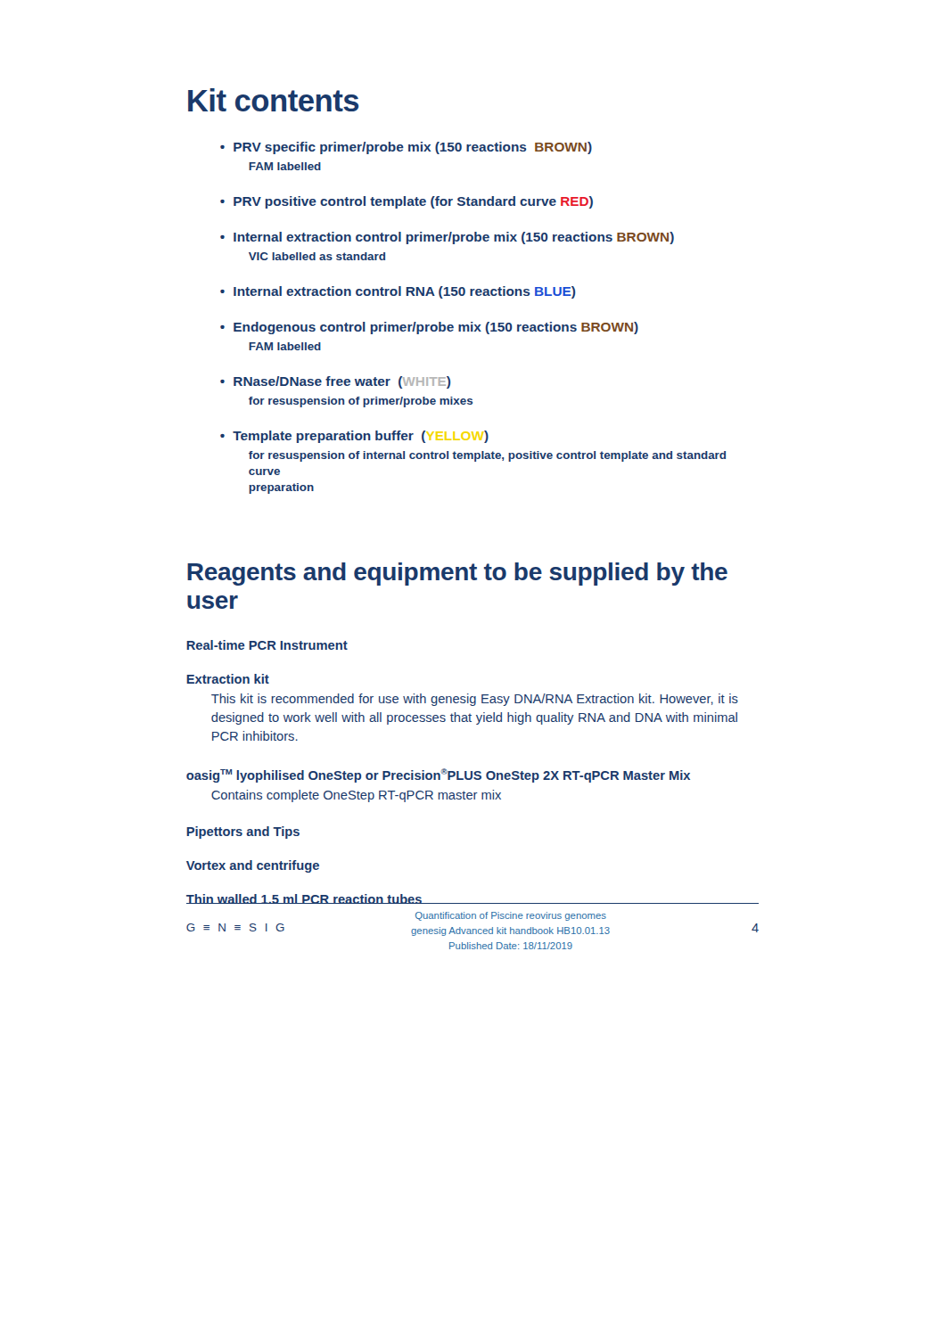Kit contents
• PRV specific primer/probe mix (150 reactions BROWN)
FAM labelled
• PRV positive control template (for Standard curve RED)
• Internal extraction control primer/probe mix (150 reactions BROWN)
VIC labelled as standard
• Internal extraction control RNA (150 reactions BLUE)
• Endogenous control primer/probe mix (150 reactions BROWN)
FAM labelled
• RNase/DNase free water (WHITE)
for resuspension of primer/probe mixes
• Template preparation buffer (YELLOW)
for resuspension of internal control template, positive control template and standard curve
preparation
Reagents and equipment to be supplied by the user
Real-time PCR Instrument
Extraction kit
This kit is recommended for use with genesig Easy DNA/RNA Extraction kit. However, it is designed to work well with all processes that yield high quality RNA and DNA with minimal PCR inhibitors.
oasigTM lyophilised OneStep or Precision®PLUS OneStep 2X RT-qPCR Master Mix
Contains complete OneStep RT-qPCR master mix
Pipettors and Tips
Vortex and centrifuge
Thin walled 1.5 ml PCR reaction tubes
G ≡ N ≡ S I G
Quantification of Piscine reovirus genomes
genesig Advanced kit handbook HB10.01.13
Published Date: 18/11/2019
4